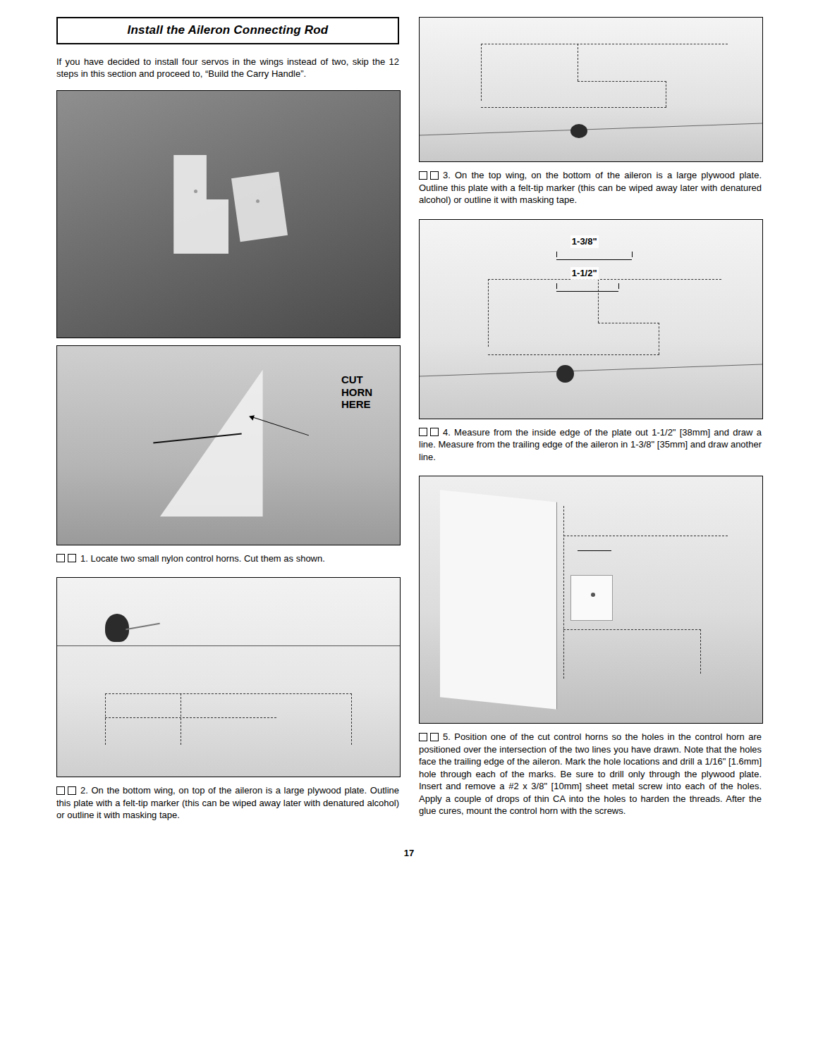Install the Aileron Connecting Rod
If you have decided to install four servos in the wings instead of two, skip the 12 steps in this section and proceed to, “Build the Carry Handle”.
CUT
HORN
HERE
1. Locate two small nylon control horns. Cut them as shown.
2. On the bottom wing, on top of the aileron is a large plywood plate. Outline this plate with a felt-tip marker (this can be wiped away later with denatured alcohol) or outline it with masking tape.
3. On the top wing, on the bottom of the aileron is a large plywood plate. Outline this plate with a felt-tip marker (this can be wiped away later with denatured alcohol) or outline it with masking tape.
1-3/8"
1-1/2"
4. Measure from the inside edge of the plate out 1-1/2" [38mm] and draw a line. Measure from the trailing edge of the aileron in 1-3/8" [35mm] and draw another line.
5. Position one of the cut control horns so the holes in the control horn are positioned over the intersection of the two lines you have drawn. Note that the holes face the trailing edge of the aileron. Mark the hole locations and drill a 1/16" [1.6mm] hole through each of the marks. Be sure to drill only through the plywood plate. Insert and remove a #2 x 3/8" [10mm] sheet metal screw into each of the holes. Apply a couple of drops of thin CA into the holes to harden the threads. After the glue cures, mount the control horn with the screws.
17